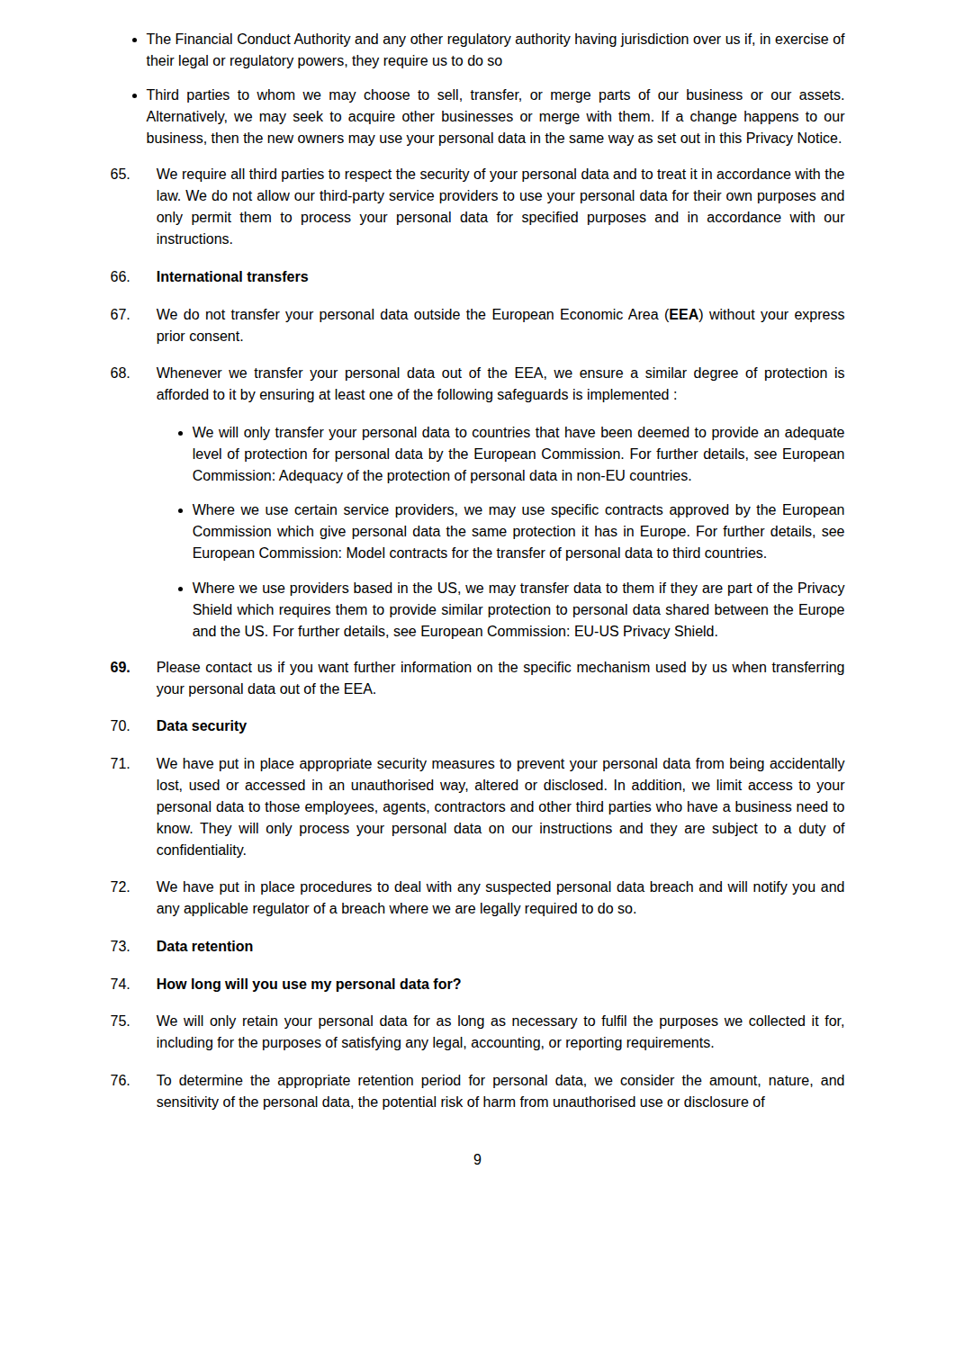The Financial Conduct Authority and any other regulatory authority having jurisdiction over us if, in exercise of their legal or regulatory powers, they require us to do so
Third parties to whom we may choose to sell, transfer, or merge parts of our business or our assets. Alternatively, we may seek to acquire other businesses or merge with them. If a change happens to our business, then the new owners may use your personal data in the same way as set out in this Privacy Notice.
65.
We require all third parties to respect the security of your personal data and to treat it in accordance with the law. We do not allow our third-party service providers to use your personal data for their own purposes and only permit them to process your personal data for specified purposes and in accordance with our instructions.
66.
International transfers
67.
We do not transfer your personal data outside the European Economic Area (EEA) without your express prior consent.
68.
Whenever we transfer your personal data out of the EEA, we ensure a similar degree of protection is afforded to it by ensuring at least one of the following safeguards is implemented :
We will only transfer your personal data to countries that have been deemed to provide an adequate level of protection for personal data by the European Commission. For further details, see European Commission: Adequacy of the protection of personal data in non-EU countries.
Where we use certain service providers, we may use specific contracts approved by the European Commission which give personal data the same protection it has in Europe. For further details, see European Commission: Model contracts for the transfer of personal data to third countries.
Where we use providers based in the US, we may transfer data to them if they are part of the Privacy Shield which requires them to provide similar protection to personal data shared between the Europe and the US. For further details, see European Commission: EU-US Privacy Shield.
69.
Please contact us if you want further information on the specific mechanism used by us when transferring your personal data out of the EEA.
70.
Data security
71.
We have put in place appropriate security measures to prevent your personal data from being accidentally lost, used or accessed in an unauthorised way, altered or disclosed. In addition, we limit access to your personal data to those employees, agents, contractors and other third parties who have a business need to know. They will only process your personal data on our instructions and they are subject to a duty of confidentiality.
72.
We have put in place procedures to deal with any suspected personal data breach and will notify you and any applicable regulator of a breach where we are legally required to do so.
73.
Data retention
74.
How long will you use my personal data for?
75.
We will only retain your personal data for as long as necessary to fulfil the purposes we collected it for, including for the purposes of satisfying any legal, accounting, or reporting requirements.
76.
To determine the appropriate retention period for personal data, we consider the amount, nature, and sensitivity of the personal data, the potential risk of harm from unauthorised use or disclosure of
9